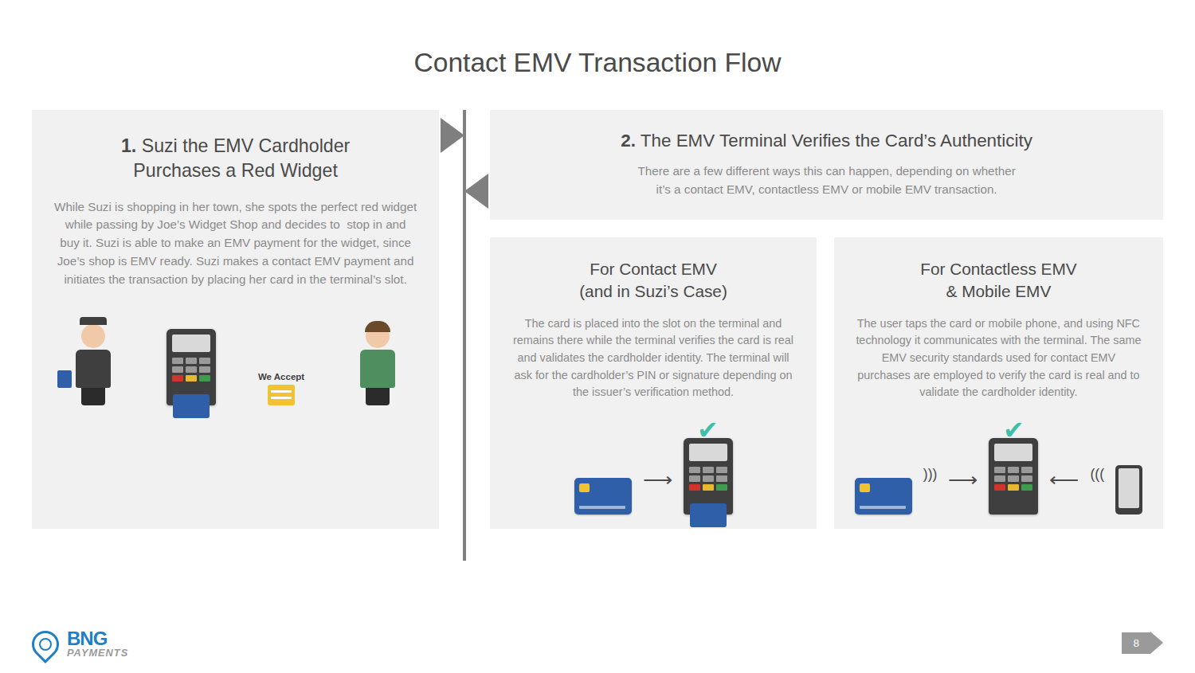Contact EMV Transaction Flow
1. Suzi the EMV Cardholder
Purchases a Red Widget
While Suzi is shopping in her town, she spots the perfect red widget while passing by Joe’s Widget Shop and decides to stop in and buy it. Suzi is able to make an EMV payment for the widget, since Joe’s shop is EMV ready. Suzi makes a contact EMV payment and initiates the transaction by placing her card in the terminal’s slot.
We Accept
2. The EMV Terminal Verifies the Card’s Authenticity
There are a few different ways this can happen, depending on whether
it’s a contact EMV, contactless EMV or mobile EMV transaction.
For Contact EMV
(and in Suzi’s Case)
The card is placed into the slot on the terminal and remains there while the terminal verifies the card is real and validates the cardholder identity. The terminal will ask for the cardholder’s PIN or signature depending on the issuer’s verification method.
⟶
✔
For Contactless EMV
& Mobile EMV
The user taps the card or mobile phone, and using NFC technology it communicates with the terminal. The same EMV security standards used for contact EMV purchases are employed to verify the card is real and to validate the cardholder identity.
)))
⟶
✔
⟵
(((
BNG
PAYMENTS
8